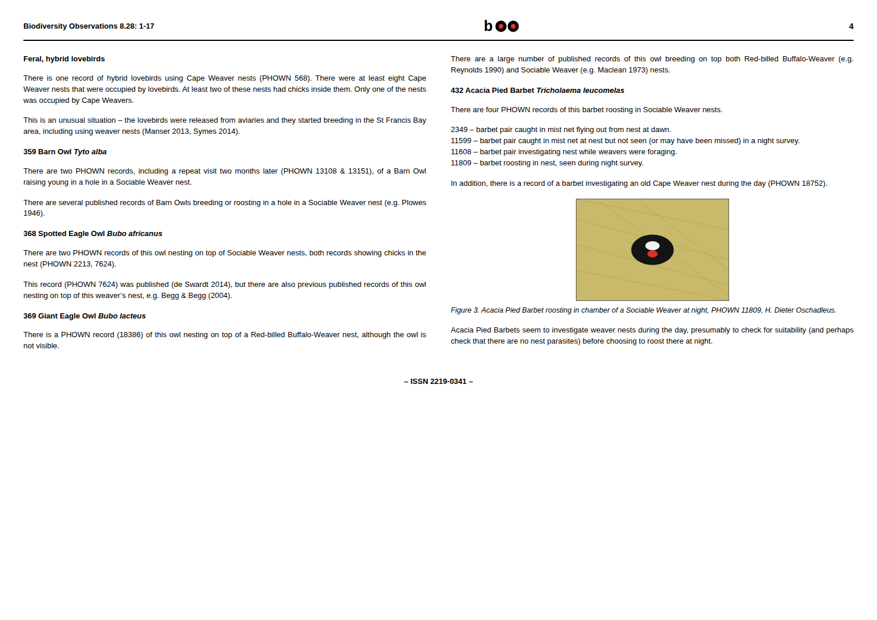Biodiversity Observations 8.28: 1-17
4
Feral, hybrid lovebirds
There is one record of hybrid lovebirds using Cape Weaver nests (PHOWN 568). There were at least eight Cape Weaver nests that were occupied by lovebirds. At least two of these nests had chicks inside them. Only one of the nests was occupied by Cape Weavers.
This is an unusual situation – the lovebirds were released from aviaries and they started breeding in the St Francis Bay area, including using weaver nests (Manser 2013, Symes 2014).
359 Barn Owl Tyto alba
There are two PHOWN records, including a repeat visit two months later (PHOWN 13108 & 13151), of a Barn Owl raising young in a hole in a Sociable Weaver nest.
There are several published records of Barn Owls breeding or roosting in a hole in a Sociable Weaver nest (e.g. Plowes 1946).
368 Spotted Eagle Owl Bubo africanus
There are two PHOWN records of this owl nesting on top of Sociable Weaver nests, both records showing chicks in the nest (PHOWN 2213, 7624).
This record (PHOWN 7624) was published (de Swardt 2014), but there are also previous published records of this owl nesting on top of this weaver’s nest, e.g. Begg & Begg (2004).
369 Giant Eagle Owl Bubo lacteus
There is a PHOWN record (18386) of this owl nesting on top of a Red-billed Buffalo-Weaver nest, although the owl is not visible.
There are a large number of published records of this owl breeding on top both Red-billed Buffalo-Weaver (e.g. Reynolds 1990) and Sociable Weaver (e.g. Maclean 1973) nests.
432 Acacia Pied Barbet Tricholaema leucomelas
There are four PHOWN records of this barbet roosting in Sociable Weaver nests.
2349 – barbet pair caught in mist net flying out from nest at dawn.
11599 – barbet pair caught in mist net at nest but not seen (or may have been missed) in a night survey.
11608 – barbet pair investigating nest while weavers were foraging.
11809 – barbet roosting in nest, seen during night survey.
In addition, there is a record of a barbet investigating an old Cape Weaver nest during the day (PHOWN 18752).
Figure 3. Acacia Pied Barbet roosting in chamber of a Sociable Weaver at night, PHOWN 11809, H. Dieter Oschadleus.
Acacia Pied Barbets seem to investigate weaver nests during the day, presumably to check for suitability (and perhaps check that there are no nest parasites) before choosing to roost there at night.
– ISSN 2219-0341 –